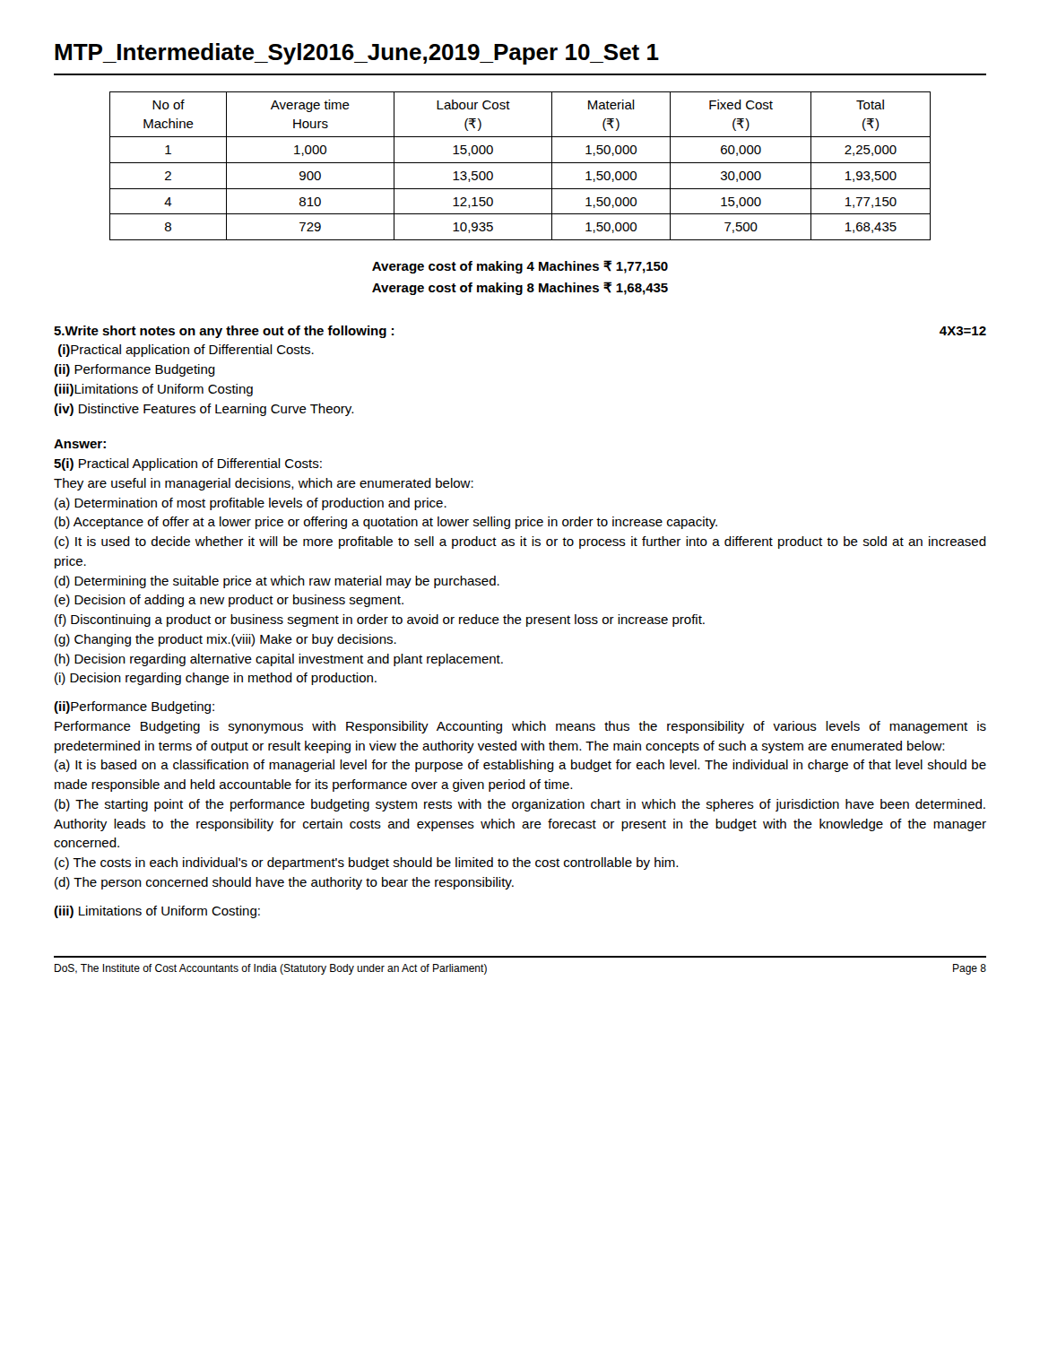MTP_Intermediate_Syl2016_June,2019_Paper 10_Set 1
| No of Machine | Average time Hours | Labour Cost (₹) | Material (₹) | Fixed Cost (₹) | Total (₹) |
| --- | --- | --- | --- | --- | --- |
| 1 | 1,000 | 15,000 | 1,50,000 | 60,000 | 2,25,000 |
| 2 | 900 | 13,500 | 1,50,000 | 30,000 | 1,93,500 |
| 4 | 810 | 12,150 | 1,50,000 | 15,000 | 1,77,150 |
| 8 | 729 | 10,935 | 1,50,000 | 7,500 | 1,68,435 |
Average cost of making 4 Machines ₹ 1,77,150
Average cost of making 8 Machines ₹ 1,68,435
5.Write short notes on any three out of the following : 4X3=12
(i) Practical application of Differential Costs.
(ii) Performance Budgeting
(iii) Limitations of Uniform Costing
(iv) Distinctive Features of Learning Curve Theory.
Answer:
5(i) Practical Application of Differential Costs:
They are useful in managerial decisions, which are enumerated below:
(a) Determination of most profitable levels of production and price.
(b) Acceptance of offer at a lower price or offering a quotation at lower selling price in order to increase capacity.
(c) It is used to decide whether it will be more profitable to sell a product as it is or to process it further into a different product to be sold at an increased price.
(d) Determining the suitable price at which raw material may be purchased.
(e) Decision of adding a new product or business segment.
(f) Discontinuing a product or business segment in order to avoid or reduce the present loss or increase profit.
(g) Changing the product mix.(viii) Make or buy decisions.
(h) Decision regarding alternative capital investment and plant replacement.
(i) Decision regarding change in method of production.
(ii) Performance Budgeting:
Performance Budgeting is synonymous with Responsibility Accounting which means thus the responsibility of various levels of management is predetermined in terms of output or result keeping in view the authority vested with them. The main concepts of such a system are enumerated below:
(a) It is based on a classification of managerial level for the purpose of establishing a budget for each level. The individual in charge of that level should be made responsible and held accountable for its performance over a given period of time.
(b) The starting point of the performance budgeting system rests with the organization chart in which the spheres of jurisdiction have been determined. Authority leads to the responsibility for certain costs and expenses which are forecast or present in the budget with the knowledge of the manager concerned.
(c) The costs in each individual's or department's budget should be limited to the cost controllable by him.
(d) The person concerned should have the authority to bear the responsibility.
(iii) Limitations of Uniform Costing:
DoS, The Institute of Cost Accountants of India (Statutory Body under an Act of Parliament) Page 8